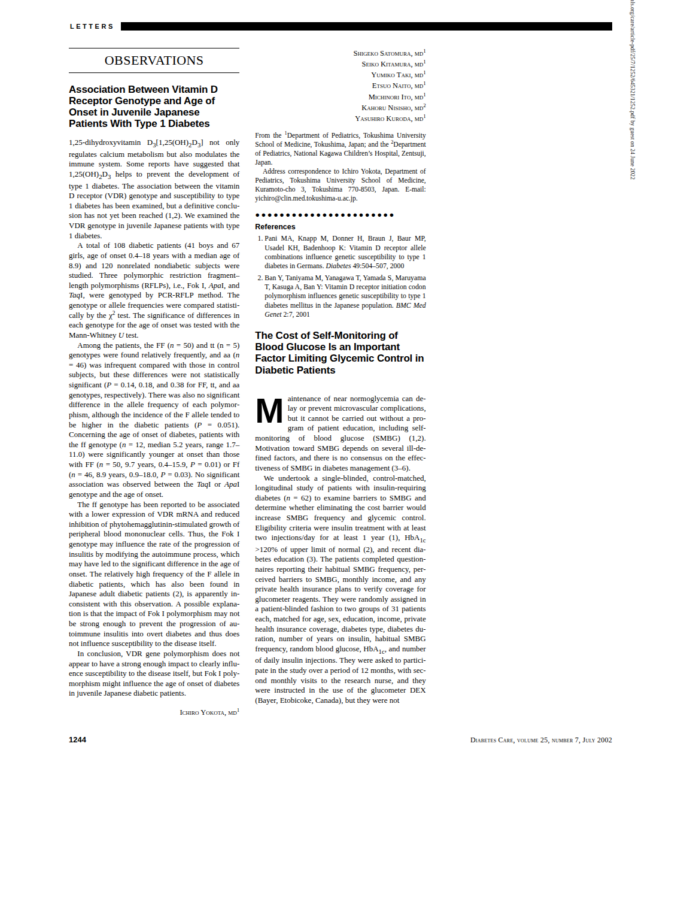LETTERS
Downloaded from http://diabetesjournals.org/care/article-pdf/25/7/1252/645321/1252.pdf by guest on 24 June 2022
OBSERVATIONS
Association Between Vitamin D Receptor Genotype and Age of Onset in Juvenile Japanese Patients With Type 1 Diabetes
1,25-dihydroxyvitamin D3[1,25(OH)2D3] not only regulates calcium metabolism but also modulates the immune system. Some reports have suggested that 1,25(OH)2D3 helps to prevent the development of type 1 diabetes. The association between the vitamin D receptor (VDR) genotype and susceptibility to type 1 diabetes has been examined, but a definitive conclusion has not yet been reached (1,2). We examined the VDR genotype in juvenile Japanese patients with type 1 diabetes.
A total of 108 diabetic patients (41 boys and 67 girls, age of onset 0.4–18 years with a median age of 8.9) and 120 nonrelated nondiabetic subjects were studied. Three polymorphic restriction fragment–length polymorphisms (RFLPs), i.e., Fok I, Apa I, and Taq I, were genotyped by PCR-RFLP method. The genotype or allele frequencies were compared statistically by the χ2 test. The significance of differences in each genotype for the age of onset was tested with the Mann-Whitney U test.
Among the patients, the FF (n = 50) and tt (n = 5) genotypes were found relatively frequently, and aa (n = 46) was infrequent compared with those in control subjects, but these differences were not statistically significant (P = 0.14, 0.18, and 0.38 for FF, tt, and aa genotypes, respectively). There was also no significant difference in the allele frequency of each polymorphism, although the incidence of the F allele tended to be higher in the diabetic patients (P = 0.051). Concerning the age of onset of diabetes, patients with the ff genotype (n = 12, median 5.2 years, range 1.7–11.0) were significantly younger at onset than those with FF (n = 50, 9.7 years, 0.4–15.9, P = 0.01) or Ff (n = 46, 8.9 years, 0.9–18.0, P = 0.03). No significant association was observed between the Taq I or Apa I genotype and the age of onset.
The ff genotype has been reported to be associated with a lower expression of VDR mRNA and reduced inhibition of phytohemagglutinin-stimulated growth of peripheral blood mononuclear cells. Thus, the Fok I genotype may influence the rate of the progression of insulitis by modifying the autoimmune process, which may have led to the significant difference in the age of onset. The relatively high frequency of the F allele in diabetic patients, which has also been found in Japanese adult diabetic patients (2), is apparently inconsistent with this observation. A possible explanation is that the impact of Fok I polymorphism may not be strong enough to prevent the progression of autoimmune insulitis into overt diabetes and thus does not influence susceptibility to the disease itself.
In conclusion, VDR gene polymorphism does not appear to have a strong enough impact to clearly influence susceptibility to the disease itself, but Fok I polymorphism might influence the age of onset of diabetes in juvenile Japanese diabetic patients.
Ichiro Yokota, md1
Shigeko Satomura, md1
Seiko Kitamura, md1
Yumiko Taki, md1
Etsuo Naito, md1
Michinori Ito, md1
Kahoru Nisisho, md2
Yasuhiro Kuroda, md1
From the 1Department of Pediatrics, Tokushima University School of Medicine, Tokushima, Japan; and the 2Department of Pediatrics, National Kagawa Children’s Hospital, Zentsuji, Japan.
Address correspondence to Ichiro Yokota, Department of Pediatrics, Tokushima University School of Medicine, Kuramoto-cho 3, Tokushima 770-8503, Japan. E-mail: yichiro@clin.med.tokushima-u.ac.jp.
●●●●●●●●●●●●●●●●●●●●●●●
References
Pani MA, Knapp M, Donner H, Braun J, Baur MP, Usadel KH, Badenhoop K: Vitamin D receptor allele combinations influence genetic susceptibility to type 1 diabetes in Germans. Diabetes 49:504–507, 2000
Ban Y, Taniyama M, Yanagawa T, Yamada S, Maruyama T, Kasuga A, Ban Y: Vitamin D receptor initiation codon polymorphism influences genetic susceptibility to type 1 diabetes mellitus in the Japanese population. BMC Med Genet 2:7, 2001
The Cost of Self-Monitoring of Blood Glucose Is an Important Factor Limiting Glycemic Control in Diabetic Patients
Maintenance of near normoglycemia can delay or prevent microvascular complications, but it cannot be carried out without a program of patient education, including self-monitoring of blood glucose (SMBG) (1,2). Motivation toward SMBG depends on several ill-defined factors, and there is no consensus on the effectiveness of SMBG in diabetes management (3–6).
We undertook a single-blinded, control-matched, longitudinal study of patients with insulin-requiring diabetes (n = 62) to examine barriers to SMBG and determine whether eliminating the cost barrier would increase SMBG frequency and glycemic control. Eligibility criteria were insulin treatment with at least two injections/day for at least 1 year (1), HbA1c >120% of upper limit of normal (2), and recent diabetes education (3). The patients completed questionnaires reporting their habitual SMBG frequency, perceived barriers to SMBG, monthly income, and any private health insurance plans to verify coverage for glucometer reagents. They were randomly assigned in a patient-blinded fashion to two groups of 31 patients each, matched for age, sex, education, income, private health insurance coverage, diabetes type, diabetes duration, number of years on insulin, habitual SMBG frequency, random blood glucose, HbA1c, and number of daily insulin injections. They were asked to participate in the study over a period of 12 months, with second monthly visits to the research nurse, and they were instructed in the use of the glucometer DEX (Bayer, Etobicoke, Canada), but they were not
1244
Diabetes Care, volume 25, number 7, July 2002